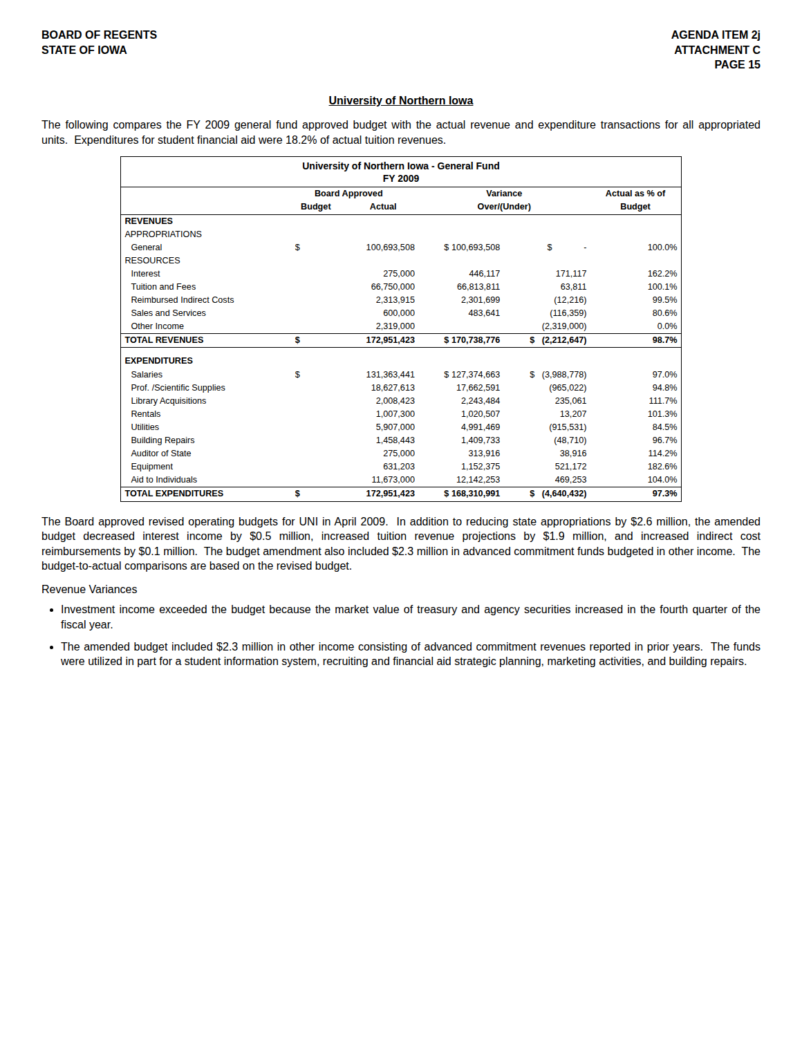BOARD OF REGENTS
STATE OF IOWA
AGENDA ITEM 2j
ATTACHMENT C
PAGE 15
University of Northern Iowa
The following compares the FY 2009 general fund approved budget with the actual revenue and expenditure transactions for all appropriated units. Expenditures for student financial aid were 18.2% of actual tuition revenues.
University of Northern Iowa - General Fund FY 2009
| | Board Approved | Variance | Actual as % of |
| --- | --- | --- | --- |
| | Budget Actual | Over/(Under) | Budget |
| REVENUES | | | | | |
| APPROPRIATIONS | | | | | |
| General | $ | 100,693,508 | $ 100,693,508 | $ - | 100.0% |
| RESOURCES | | | | | |
| Interest | | 275,000 | 446,117 | 171,117 | 162.2% |
| Tuition and Fees | | 66,750,000 | 66,813,811 | 63,811 | 100.1% |
| Reimbursed Indirect Costs | | 2,313,915 | 2,301,699 | (12,216) | 99.5% |
| Sales and Services | | 600,000 | 483,641 | (116,359) | 80.6% |
| Other Income | | 2,319,000 | | (2,319,000) | 0.0% |
| TOTAL REVENUES | $ | 172,951,423 | $ 170,738,776 | $ (2,212,647) | 98.7% |
| EXPENDITURES | | | | | |
| Salaries | $ | 131,363,441 | $ 127,374,663 | $ (3,988,778) | 97.0% |
| Prof. /Scientific Supplies | | 18,627,613 | 17,662,591 | (965,022) | 94.8% |
| Library Acquisitions | | 2,008,423 | 2,243,484 | 235,061 | 111.7% |
| Rentals | | 1,007,300 | 1,020,507 | 13,207 | 101.3% |
| Utilities | | 5,907,000 | 4,991,469 | (915,531) | 84.5% |
| Building Repairs | | 1,458,443 | 1,409,733 | (48,710) | 96.7% |
| Auditor of State | | 275,000 | 313,916 | 38,916 | 114.2% |
| Equipment | | 631,203 | 1,152,375 | 521,172 | 182.6% |
| Aid to Individuals | | 11,673,000 | 12,142,253 | 469,253 | 104.0% |
| TOTAL EXPENDITURES | $ | 172,951,423 | $ 168,310,991 | $ (4,640,432) | 97.3% |
The Board approved revised operating budgets for UNI in April 2009. In addition to reducing state appropriations by $2.6 million, the amended budget decreased interest income by $0.5 million, increased tuition revenue projections by $1.9 million, and increased indirect cost reimbursements by $0.1 million. The budget amendment also included $2.3 million in advanced commitment funds budgeted in other income. The budget-to-actual comparisons are based on the revised budget.
Revenue Variances
Investment income exceeded the budget because the market value of treasury and agency securities increased in the fourth quarter of the fiscal year.
The amended budget included $2.3 million in other income consisting of advanced commitment revenues reported in prior years. The funds were utilized in part for a student information system, recruiting and financial aid strategic planning, marketing activities, and building repairs.